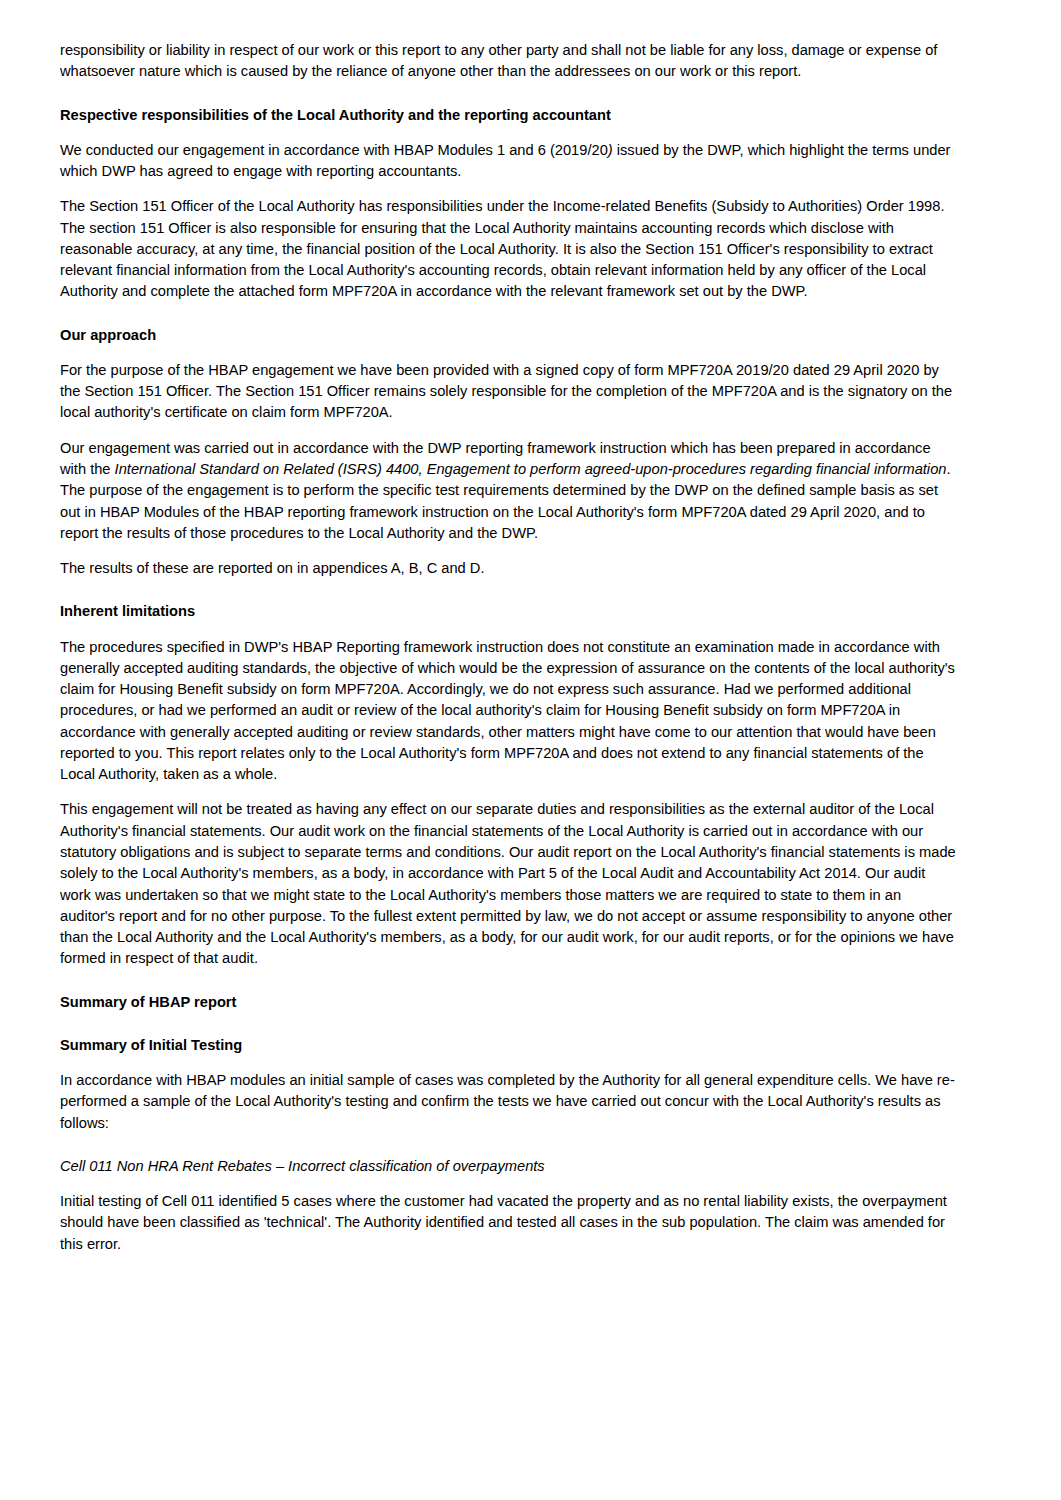responsibility or liability in respect of our work or this report to any other party and shall not be liable for any loss, damage or expense of whatsoever nature which is caused by the reliance of anyone other than the addressees on our work or this report.
Respective responsibilities of the Local Authority and the reporting accountant
We conducted our engagement in accordance with HBAP Modules 1 and 6 (2019/20) issued by the DWP, which highlight the terms under which DWP has agreed to engage with reporting accountants.
The Section 151 Officer of the Local Authority has responsibilities under the Income-related Benefits (Subsidy to Authorities) Order 1998. The section 151 Officer is also responsible for ensuring that the Local Authority maintains accounting records which disclose with reasonable accuracy, at any time, the financial position of the Local Authority. It is also the Section 151 Officer's responsibility to extract relevant financial information from the Local Authority's accounting records, obtain relevant information held by any officer of the Local Authority and complete the attached form MPF720A in accordance with the relevant framework set out by the DWP.
Our approach
For the purpose of the HBAP engagement we have been provided with a signed copy of form MPF720A 2019/20 dated 29 April 2020 by the Section 151 Officer. The Section 151 Officer remains solely responsible for the completion of the MPF720A and is the signatory on the local authority's certificate on claim form MPF720A.
Our engagement was carried out in accordance with the DWP reporting framework instruction which has been prepared in accordance with the International Standard on Related (ISRS) 4400, Engagement to perform agreed-upon-procedures regarding financial information. The purpose of the engagement is to perform the specific test requirements determined by the DWP on the defined sample basis as set out in HBAP Modules of the HBAP reporting framework instruction on the Local Authority's form MPF720A dated 29 April 2020, and to report the results of those procedures to the Local Authority and the DWP.
The results of these are reported on in appendices A, B, C and D.
Inherent limitations
The procedures specified in DWP's HBAP Reporting framework instruction does not constitute an examination made in accordance with generally accepted auditing standards, the objective of which would be the expression of assurance on the contents of the local authority's claim for Housing Benefit subsidy on form MPF720A. Accordingly, we do not express such assurance. Had we performed additional procedures, or had we performed an audit or review of the local authority's claim for Housing Benefit subsidy on form MPF720A in accordance with generally accepted auditing or review standards, other matters might have come to our attention that would have been reported to you. This report relates only to the Local Authority's form MPF720A and does not extend to any financial statements of the Local Authority, taken as a whole.
This engagement will not be treated as having any effect on our separate duties and responsibilities as the external auditor of the Local Authority's financial statements. Our audit work on the financial statements of the Local Authority is carried out in accordance with our statutory obligations and is subject to separate terms and conditions. Our audit report on the Local Authority's financial statements is made solely to the Local Authority's members, as a body, in accordance with Part 5 of the Local Audit and Accountability Act 2014. Our audit work was undertaken so that we might state to the Local Authority's members those matters we are required to state to them in an auditor's report and for no other purpose. To the fullest extent permitted by law, we do not accept or assume responsibility to anyone other than the Local Authority and the Local Authority's members, as a body, for our audit work, for our audit reports, or for the opinions we have formed in respect of that audit.
Summary of HBAP report
Summary of Initial Testing
In accordance with HBAP modules an initial sample of cases was completed by the Authority for all general expenditure cells. We have re-performed a sample of the Local Authority's testing and confirm the tests we have carried out concur with the Local Authority's results as follows:
Cell 011 Non HRA Rent Rebates – Incorrect classification of overpayments
Initial testing of Cell 011 identified 5 cases where the customer had vacated the property and as no rental liability exists, the overpayment should have been classified as 'technical'. The Authority identified and tested all cases in the sub population. The claim was amended for this error.